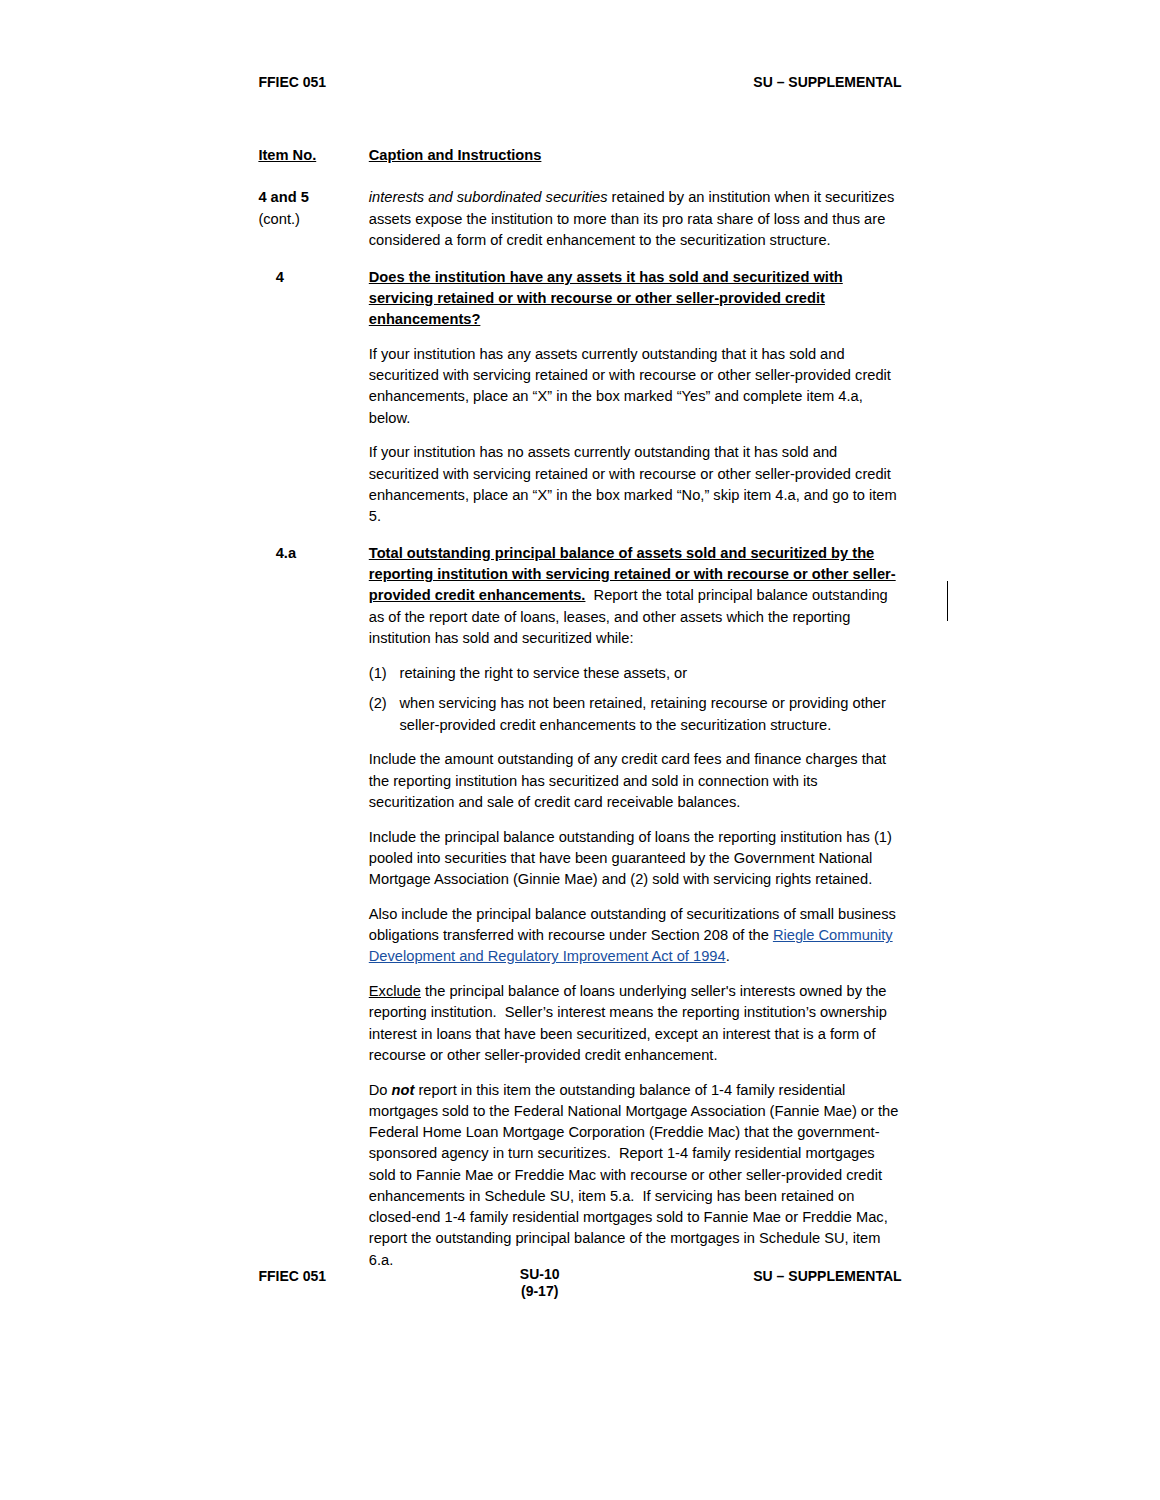FFIEC 051 SU – SUPPLEMENTAL
Item No.
Caption and Instructions
4 and 5(cont.)
interests and subordinated securities retained by an institution when it securitizes assets expose the institution to more than its pro rata share of loss and thus are considered a form of credit enhancement to the securitization structure.
4
Does the institution have any assets it has sold and securitized with servicing retained or with recourse or other seller-provided credit enhancements?
If your institution has any assets currently outstanding that it has sold and securitized with servicing retained or with recourse or other seller-provided credit enhancements, place an “X” in the box marked “Yes” and complete item 4.a, below.
If your institution has no assets currently outstanding that it has sold and securitized with servicing retained or with recourse or other seller-provided credit enhancements, place an “X” in the box marked “No,” skip item 4.a, and go to item 5.
4.a
Total outstanding principal balance of assets sold and securitized by the reporting institution with servicing retained or with recourse or other seller-provided credit enhancements. Report the total principal balance outstanding as of the report date of loans, leases, and other assets which the reporting institution has sold and securitized while:
(1) retaining the right to service these assets, or
(2) when servicing has not been retained, retaining recourse or providing other seller-provided credit enhancements to the securitization structure.
Include the amount outstanding of any credit card fees and finance charges that the reporting institution has securitized and sold in connection with its securitization and sale of credit card receivable balances.
Include the principal balance outstanding of loans the reporting institution has (1) pooled into securities that have been guaranteed by the Government National Mortgage Association (Ginnie Mae) and (2) sold with servicing rights retained.
Also include the principal balance outstanding of securitizations of small business obligations transferred with recourse under Section 208 of the Riegle Community Development and Regulatory Improvement Act of 1994.
Exclude the principal balance of loans underlying seller's interests owned by the reporting institution. Seller’s interest means the reporting institution’s ownership interest in loans that have been securitized, except an interest that is a form of recourse or other seller-provided credit enhancement.
Do not report in this item the outstanding balance of 1-4 family residential mortgages sold to the Federal National Mortgage Association (Fannie Mae) or the Federal Home Loan Mortgage Corporation (Freddie Mac) that the government-sponsored agency in turn securitizes. Report 1-4 family residential mortgages sold to Fannie Mae or Freddie Mac with recourse or other seller-provided credit enhancements in Schedule SU, item 5.a. If servicing has been retained on closed-end 1-4 family residential mortgages sold to Fannie Mae or Freddie Mac, report the outstanding principal balance of the mortgages in Schedule SU, item 6.a.
FFIEC 051 SU-10
(9-17) SU – SUPPLEMENTAL